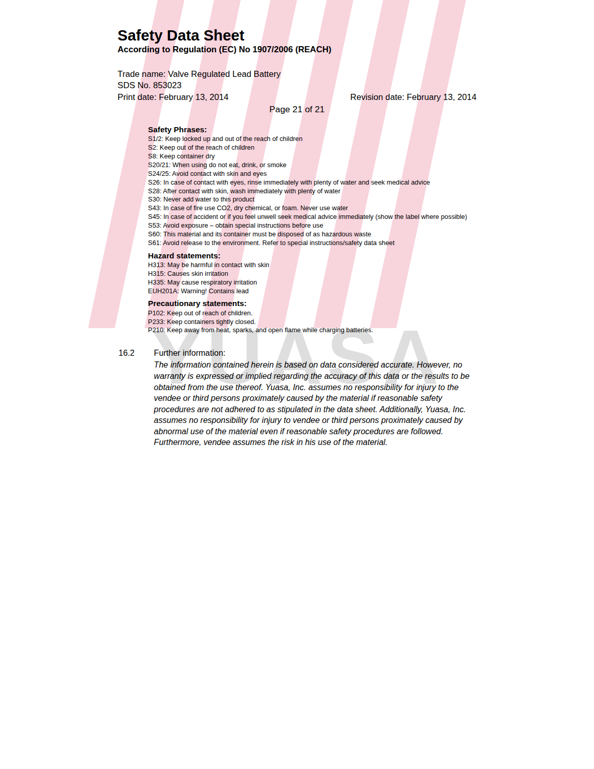YUASA
Safety Data Sheet
According to Regulation (EC) No 1907/2006 (REACH)
Trade name: Valve Regulated Lead Battery
SDS No. 853023
Print date: February 13, 2014 Revision date: February 13, 2014
Page 21 of 21
Safety Phrases:
S1/2: Keep locked up and out of the reach of children
S2: Keep out of the reach of children
S8: Keep container dry
S20/21: When using do not eat, drink, or smoke
S24/25: Avoid contact with skin and eyes
S26: In case of contact with eyes, rinse immediately with plenty of water and seek medical advice
S28: After contact with skin, wash immediately with plenty of water
S30: Never add water to this product
S43: In case of fire use CO2, dry chemical, or foam. Never use water
S45: In case of accident or if you feel unwell seek medical advice immediately (show the label where possible)
S53: Avoid exposure – obtain special instructions before use
S60: This material and its container must be disposed of as hazardous waste
S61: Avoid release to the environment. Refer to special instructions/safety data sheet
Hazard statements:
H313: May be harmful in contact with skin
H315: Causes skin irritation
H335: May cause respiratory irritation
EUH201A: Warning! Contains lead
Precautionary statements:
P102: Keep out of reach of children.
P233: Keep containers tightly closed.
P210: Keep away from heat, sparks, and open flame while charging batteries.
16.2
Further information:
The information contained herein is based on data considered accurate. However, no warranty is expressed or implied regarding the accuracy of this data or the results to be obtained from the use thereof. Yuasa, Inc. assumes no responsibility for injury to the vendee or third persons proximately caused by the material if reasonable safety procedures are not adhered to as stipulated in the data sheet. Additionally, Yuasa, Inc. assumes no responsibility for injury to vendee or third persons proximately caused by abnormal use of the material even if reasonable safety procedures are followed. Furthermore, vendee assumes the risk in his use of the material.